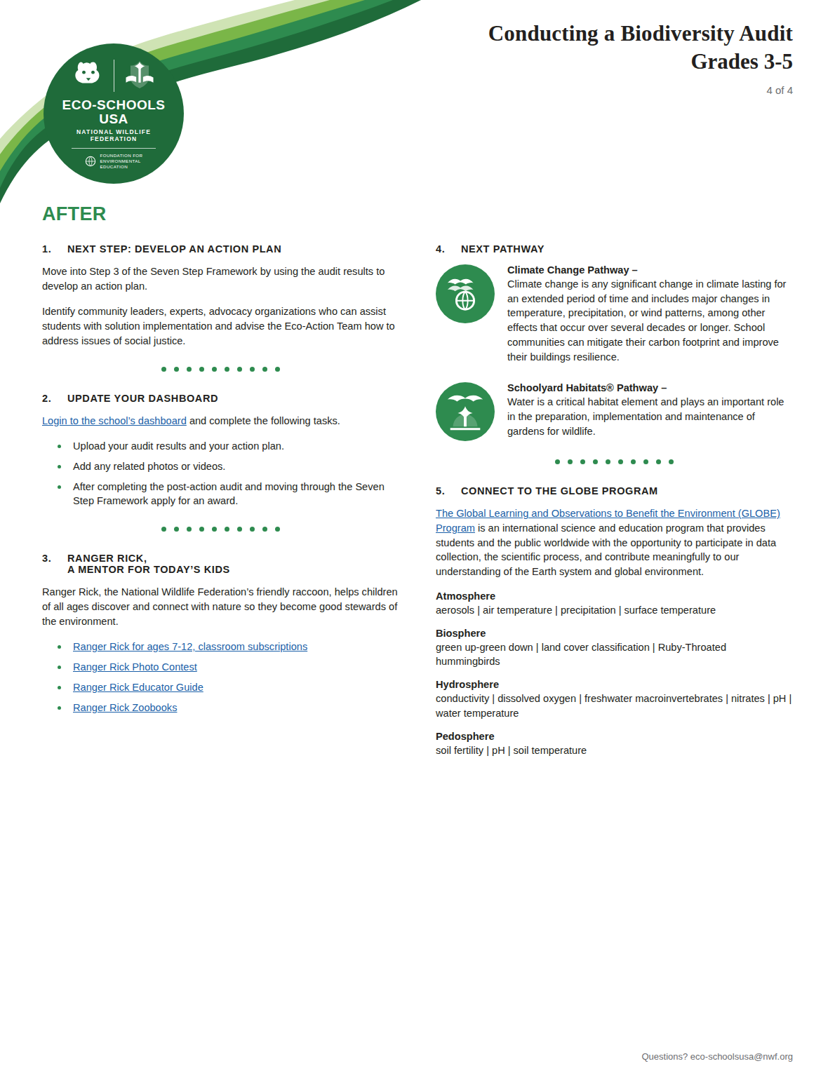ECO-SCHOOLS USA
NATIONAL WILDLIFE FEDERATION
FOUNDATION FOR
ENVIRONMENTAL
EDUCATION
Conducting a Biodiversity Audit
Grades 3-5
4 of 4
AFTER
1. NEXT STEP: DEVELOP AN ACTION PLAN
Move into Step 3 of the Seven Step Framework by using the audit results to develop an action plan.
Identify community leaders, experts, advocacy organizations who can assist students with solution implementation and advise the Eco-Action Team how to address issues of social justice.
2. UPDATE YOUR DASHBOARD
Login to the school’s dashboard and complete the following tasks.
Upload your audit results and your action plan.
Add any related photos or videos.
After completing the post-action audit and moving through the Seven Step Framework apply for an award.
3. RANGER RICK,A MENTOR FOR TODAY’S KIDS
Ranger Rick, the National Wildlife Federation’s friendly raccoon, helps children of all ages discover and connect with nature so they become good stewards of the environment.
Ranger Rick for ages 7-12, classroom subscriptions
Ranger Rick Photo Contest
Ranger Rick Educator Guide
Ranger Rick Zoobooks
4. NEXT PATHWAY
Climate Change Pathway –
Climate change is any significant change in climate lasting for an extended period of time and includes major changes in temperature, precipitation, or wind patterns, among other effects that occur over several decades or longer. School communities can mitigate their carbon footprint and improve their buildings resilience.
Schoolyard Habitats® Pathway –
Water is a critical habitat element and plays an important role in the preparation, implementation and maintenance of gardens for wildlife.
5. CONNECT TO THE GLOBE PROGRAM
The Global Learning and Observations to Benefit the Environment (GLOBE) Program is an international science and education program that provides students and the public worldwide with the opportunity to participate in data collection, the scientific process, and contribute meaningfully to our understanding of the Earth system and global environment.
Atmosphere
aerosols | air temperature | precipitation | surface temperature
Biosphere
green up-green down | land cover classification | Ruby-Throated hummingbirds
Hydrosphere
conductivity | dissolved oxygen | freshwater macroinvertebrates | nitrates | pH | water temperature
Pedosphere
soil fertility | pH | soil temperature
Questions? eco-schoolsusa@nwf.org